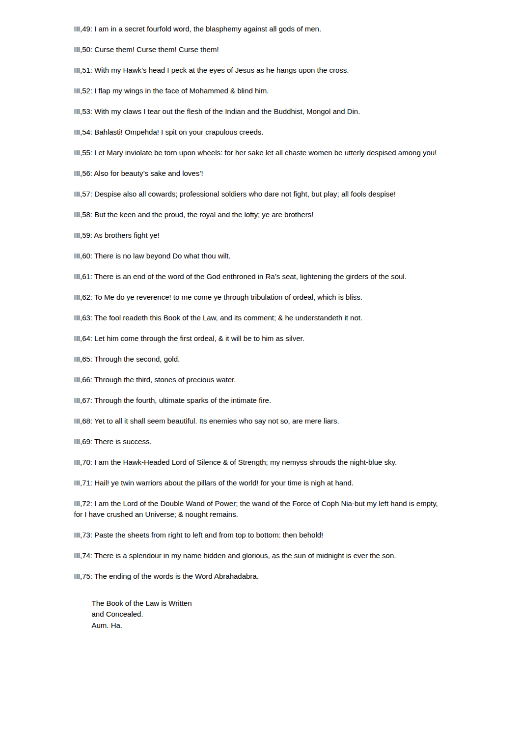III,49: I am in a secret fourfold word, the blasphemy against all gods of men.
III,50: Curse them! Curse them! Curse them!
III,51: With my Hawk’s head I peck at the eyes of Jesus as he hangs upon the cross.
III,52: I flap my wings in the face of Mohammed & blind him.
III,53: With my claws I tear out the flesh of the Indian and the Buddhist, Mongol and Din.
III,54: Bahlasti! Ompehda! I spit on your crapulous creeds.
III,55: Let Mary inviolate be torn upon wheels: for her sake let all chaste women be utterly despised among you!
III,56: Also for beauty’s sake and loves’!
III,57: Despise also all cowards; professional soldiers who dare not fight, but play; all fools despise!
III,58: But the keen and the proud, the royal and the lofty; ye are brothers!
III,59: As brothers fight ye!
III,60: There is no law beyond Do what thou wilt.
III,61: There is an end of the word of the God enthroned in Ra’s seat, lightening the girders of the soul.
III,62: To Me do ye reverence! to me come ye through tribulation of ordeal, which is bliss.
III,63: The fool readeth this Book of the Law, and its comment; & he understandeth it not.
III,64: Let him come through the first ordeal, & it will be to him as silver.
III,65: Through the second, gold.
III,66: Through the third, stones of precious water.
III,67: Through the fourth, ultimate sparks of the intimate fire.
III,68: Yet to all it shall seem beautiful. Its enemies who say not so, are mere liars.
III,69: There is success.
III,70: I am the Hawk-Headed Lord of Silence & of Strength; my nemyss shrouds the night-blue sky.
III,71: Hail! ye twin warriors about the pillars of the world! for your time is nigh at hand.
III,72: I am the Lord of the Double Wand of Power; the wand of the Force of Coph Nia-but my left hand is empty, for I have crushed an Universe; & nought remains.
III,73: Paste the sheets from right to left and from top to bottom: then behold!
III,74: There is a splendour in my name hidden and glorious, as the sun of midnight is ever the son.
III,75: The ending of the words is the Word Abrahadabra.
The Book of the Law is Written
and Concealed.
Aum. Ha.